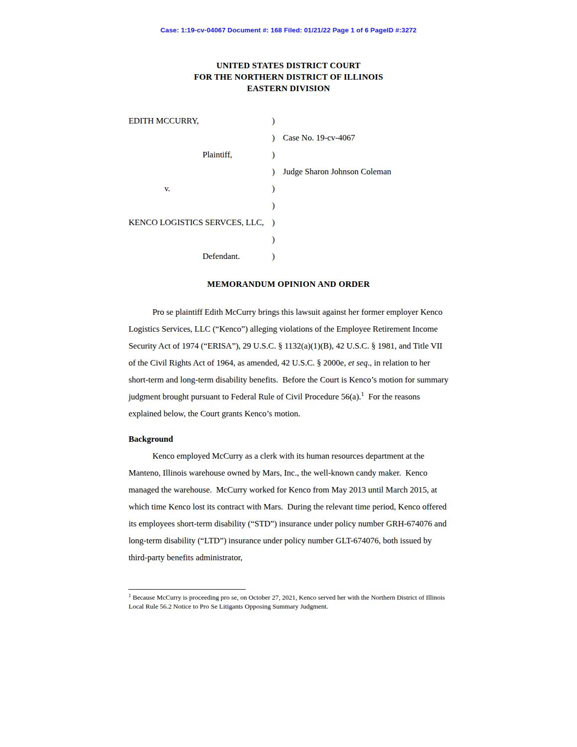Case: 1:19-cv-04067 Document #: 168 Filed: 01/21/22 Page 1 of 6 PageID #:3272
UNITED STATES DISTRICT COURT
FOR THE NORTHERN DISTRICT OF ILLINOIS
EASTERN DIVISION
| EDITH MCCURRY, | ) | |
| | ) | Case No. 19-cv-4067 |
| Plaintiff, | ) | |
| | ) | Judge Sharon Johnson Coleman |
| v. | ) | |
| | ) | |
| KENCO LOGISTICS SERVCES, LLC, | ) | |
| | ) | |
| Defendant. | ) | |
MEMORANDUM OPINION AND ORDER
Pro se plaintiff Edith McCurry brings this lawsuit against her former employer Kenco Logistics Services, LLC (“Kenco”) alleging violations of the Employee Retirement Income Security Act of 1974 (“ERISA”), 29 U.S.C. § 1132(a)(1)(B), 42 U.S.C. § 1981, and Title VII of the Civil Rights Act of 1964, as amended, 42 U.S.C. § 2000e, et seq., in relation to her short-term and long-term disability benefits. Before the Court is Kenco’s motion for summary judgment brought pursuant to Federal Rule of Civil Procedure 56(a).1 For the reasons explained below, the Court grants Kenco’s motion.
Background
Kenco employed McCurry as a clerk with its human resources department at the Manteno, Illinois warehouse owned by Mars, Inc., the well-known candy maker. Kenco managed the warehouse. McCurry worked for Kenco from May 2013 until March 2015, at which time Kenco lost its contract with Mars. During the relevant time period, Kenco offered its employees short-term disability (“STD”) insurance under policy number GRH-674076 and long-term disability (“LTD”) insurance under policy number GLT-674076, both issued by third-party benefits administrator,
1 Because McCurry is proceeding pro se, on October 27, 2021, Kenco served her with the Northern District of Illinois Local Rule 56.2 Notice to Pro Se Litigants Opposing Summary Judgment.